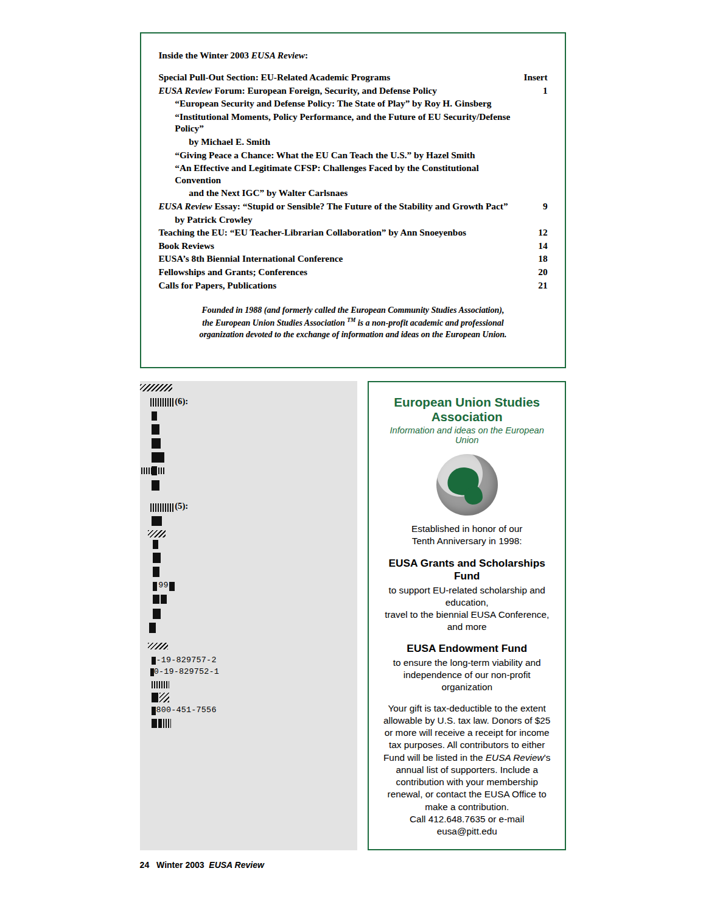Inside the Winter 2003 EUSA Review:
| Special Pull-Out Section: EU-Related Academic Programs | Insert |
| EUSA Review Forum: European Foreign, Security, and Defense Policy | 1 |
| “European Security and Defense Policy: The State of Play” by Roy H. Ginsberg | |
| “Institutional Moments, Policy Performance, and the Future of EU Security/Defense Policy” | |
| by Michael E. Smith | |
| “Giving Peace a Chance: What the EU Can Teach the U.S.” by Hazel Smith | |
| “An Effective and Legitimate CFSP: Challenges Faced by the Constitutional Convention | |
| and the Next IGC” by Walter Carlsnaes | |
| EUSA Review Essay: “Stupid or Sensible? The Future of the Stability and Growth Pact” | 9 |
| by Patrick Crowley | |
| Teaching the EU: “EU Teacher-Librarian Collaboration” by Ann Snoeyenbos | 12 |
| Book Reviews | 14 |
| EUSA’s 8th Biennial International Conference | 18 |
| Fellowships and Grants; Conferences | 20 |
| Calls for Papers, Publications | 21 |
Founded in 1988 (and formerly called the European Community Studies Association),
the European Union Studies Association TM is a non-profit academic and professional
organization devoted to the exchange of information and ideas on the European Union.
(6): (5): 99 -19-829757-2 0-19-829752-1 800-451-7556
European Union Studies Association
Information and ideas on the European Union
Established in honor of our
Tenth Anniversary in 1998:
EUSA Grants and Scholarships Fund
to support EU-related scholarship and education,
travel to the biennial EUSA Conference, and more
EUSA Endowment Fund
to ensure the long-term viability and
independence of our non-profit organization
Your gift is tax-deductible to the extent allowable by U.S. tax law. Donors of $25 or more will receive a receipt for income tax purposes. All contributors to either Fund will be listed in the EUSA Review’s annual list of supporters. Include a contribution with your membership renewal, or contact the EUSA Office to make a contribution.
Call 412.648.7635 or e-mail eusa@pitt.edu
24 Winter 2003 EUSA Review